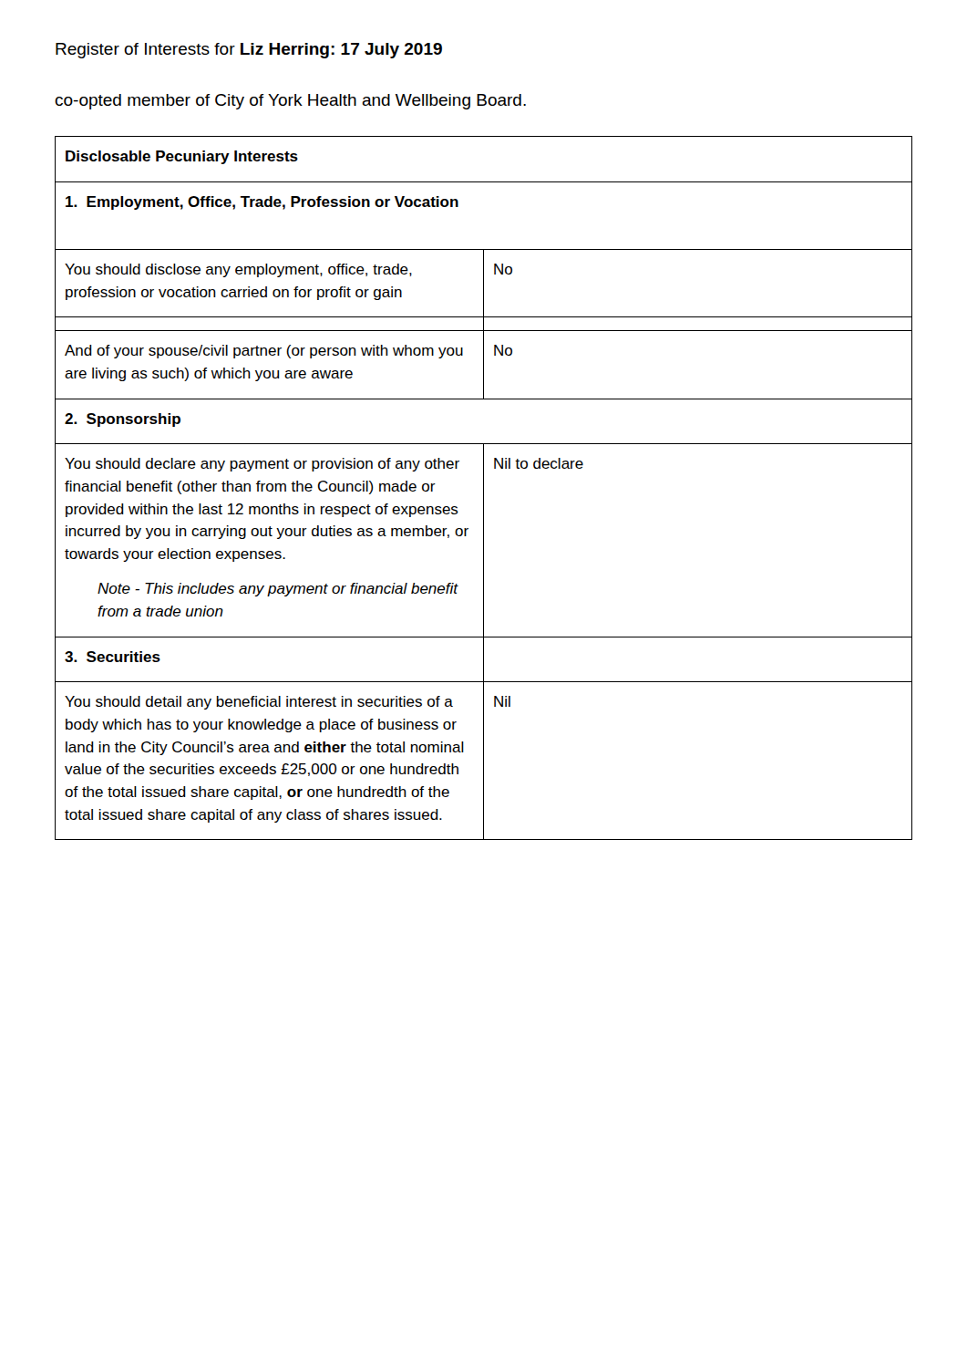Register of Interests for Liz Herring: 17 July 2019
co-opted member of City of York Health and Wellbeing Board.
| Disclosable Pecuniary Interests |
| 1. Employment, Office, Trade, Profession or Vocation |
| You should disclose any employment, office, trade, profession or vocation carried on for profit or gain | No |
| And of your spouse/civil partner (or person with whom you are living as such) of which you are aware | No |
| 2. Sponsorship |
| You should declare any payment or provision of any other financial benefit (other than from the Council) made or provided within the last 12 months in respect of expenses incurred by you in carrying out your duties as a member, or towards your election expenses. Note - This includes any payment or financial benefit from a trade union | Nil to declare |
| 3. Securities | |
| You should detail any beneficial interest in securities of a body which has to your knowledge a place of business or land in the City Council’s area and either the total nominal value of the securities exceeds £25,000 or one hundredth of the total issued share capital, or one hundredth of the total issued share capital of any class of shares issued. | Nil |